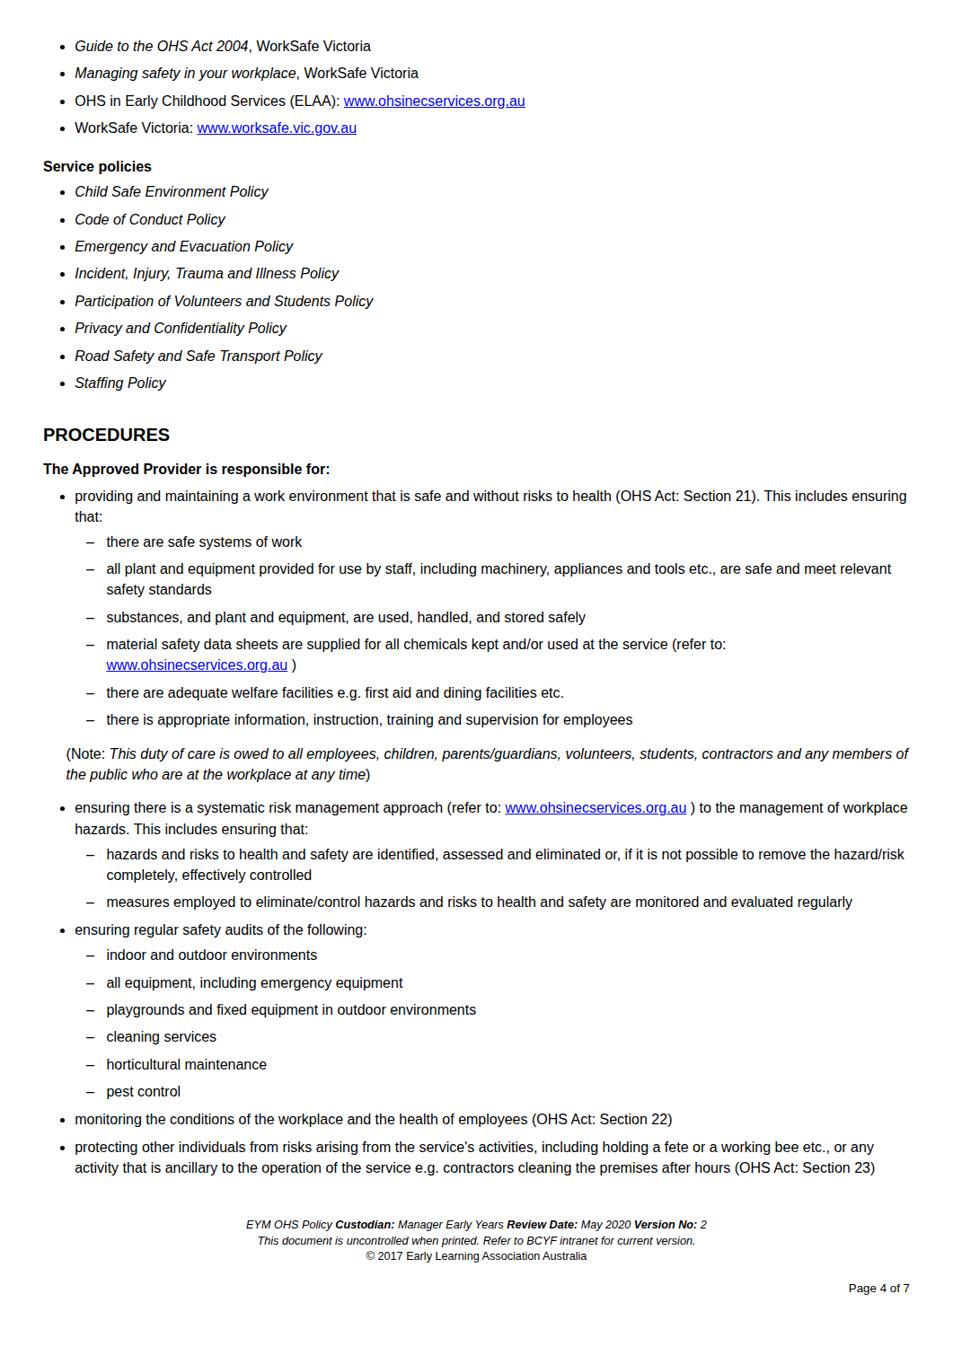Guide to the OHS Act 2004, WorkSafe Victoria
Managing safety in your workplace, WorkSafe Victoria
OHS in Early Childhood Services (ELAA): www.ohsinecservices.org.au
WorkSafe Victoria: www.worksafe.vic.gov.au
Service policies
Child Safe Environment Policy
Code of Conduct Policy
Emergency and Evacuation Policy
Incident, Injury, Trauma and Illness Policy
Participation of Volunteers and Students Policy
Privacy and Confidentiality Policy
Road Safety and Safe Transport Policy
Staffing Policy
PROCEDURES
The Approved Provider is responsible for:
providing and maintaining a work environment that is safe and without risks to health (OHS Act: Section 21). This includes ensuring that:
there are safe systems of work
all plant and equipment provided for use by staff, including machinery, appliances and tools etc., are safe and meet relevant safety standards
substances, and plant and equipment, are used, handled, and stored safely
material safety data sheets are supplied for all chemicals kept and/or used at the service (refer to: www.ohsinecservices.org.au )
there are adequate welfare facilities e.g. first aid and dining facilities etc.
there is appropriate information, instruction, training and supervision for employees
(Note: This duty of care is owed to all employees, children, parents/guardians, volunteers, students, contractors and any members of the public who are at the workplace at any time)
ensuring there is a systematic risk management approach (refer to: www.ohsinecservices.org.au ) to the management of workplace hazards. This includes ensuring that:
hazards and risks to health and safety are identified, assessed and eliminated or, if it is not possible to remove the hazard/risk completely, effectively controlled
measures employed to eliminate/control hazards and risks to health and safety are monitored and evaluated regularly
ensuring regular safety audits of the following:
indoor and outdoor environments
all equipment, including emergency equipment
playgrounds and fixed equipment in outdoor environments
cleaning services
horticultural maintenance
pest control
monitoring the conditions of the workplace and the health of employees (OHS Act: Section 22)
protecting other individuals from risks arising from the service's activities, including holding a fete or a working bee etc., or any activity that is ancillary to the operation of the service e.g. contractors cleaning the premises after hours (OHS Act: Section 23)
EYM OHS Policy Custodian: Manager Early Years Review Date: May 2020 Version No: 2
This document is uncontrolled when printed. Refer to BCYF intranet for current version.
© 2017 Early Learning Association Australia
Page 4 of 7